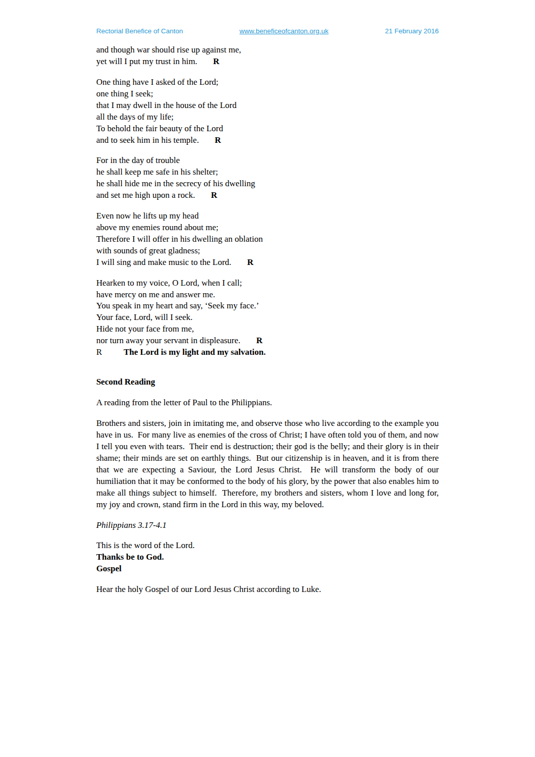Rectorial Benefice of Canton
www.beneficeofcanton.org.uk
21 February 2016
and though war should rise up against me,
yet will I put my trust in him. R
One thing have I asked of the Lord;
one thing I seek;
that I may dwell in the house of the Lord
all the days of my life;
To behold the fair beauty of the Lord
and to seek him in his temple. R
For in the day of trouble
he shall keep me safe in his shelter;
he shall hide me in the secrecy of his dwelling
and set me high upon a rock. R
Even now he lifts up my head
above my enemies round about me;
Therefore I will offer in his dwelling an oblation
with sounds of great gladness;
I will sing and make music to the Lord. R
Hearken to my voice, O Lord, when I call;
have mercy on me and answer me.
You speak in my heart and say, ‘Seek my face.’
Your face, Lord, will I seek.
Hide not your face from me,
nor turn away your servant in displeasure. R
RThe Lord is my light and my salvation.
Second Reading
A reading from the letter of Paul to the Philippians.
Brothers and sisters, join in imitating me, and observe those who live according to the example you have in us. For many live as enemies of the cross of Christ; I have often told you of them, and now I tell you even with tears. Their end is destruction; their god is the belly; and their glory is in their shame; their minds are set on earthly things. But our citizenship is in heaven, and it is from there that we are expecting a Saviour, the Lord Jesus Christ. He will transform the body of our humiliation that it may be conformed to the body of his glory, by the power that also enables him to make all things subject to himself. Therefore, my brothers and sisters, whom I love and long for, my joy and crown, stand firm in the Lord in this way, my beloved.
Philippians 3.17-4.1
This is the word of the Lord.
Thanks be to God.
Gospel
Hear the holy Gospel of our Lord Jesus Christ according to Luke.